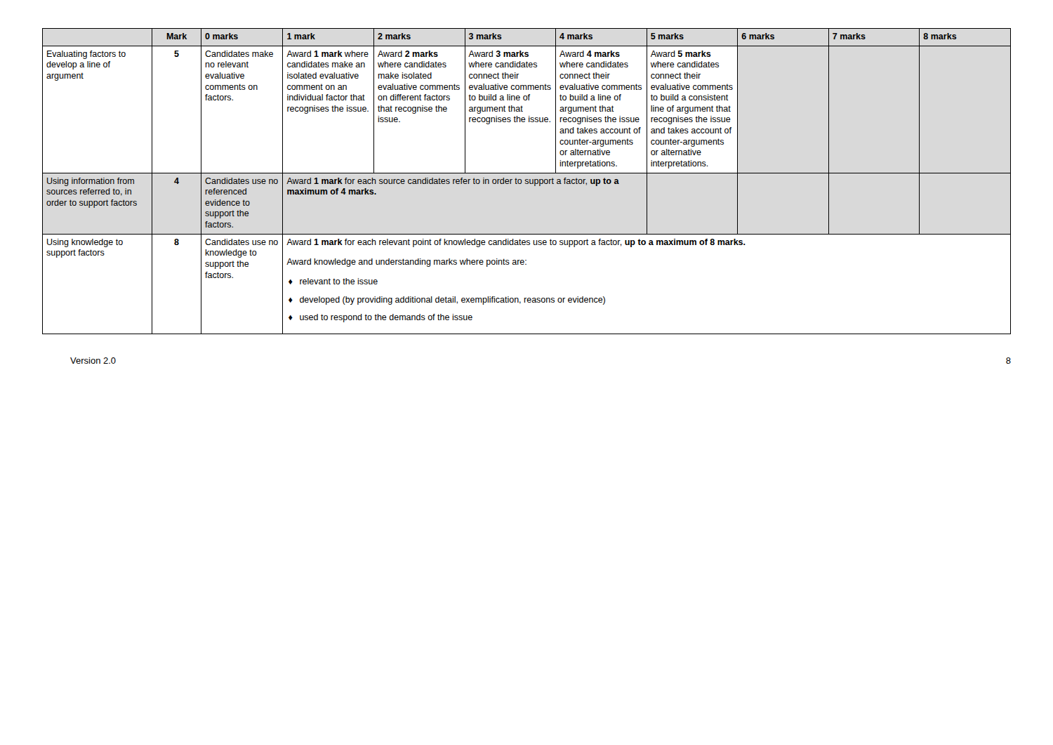| | Mark | 0 marks | 1 mark | 2 marks | 3 marks | 4 marks | 5 marks | 6 marks | 7 marks | 8 marks |
| --- | --- | --- | --- | --- | --- | --- | --- | --- | --- | --- |
| Evaluating factors to develop a line of argument | 5 | Candidates make no relevant evaluative comments on factors. | Award 1 mark where candidates make an isolated evaluative comment on an individual factor that recognises the issue. | Award 2 marks where candidates make isolated evaluative comments on different factors that recognise the issue. | Award 3 marks where candidates connect their evaluative comments to build a line of argument that recognises the issue. | Award 4 marks where candidates connect their evaluative comments to build a line of argument that recognises the issue and takes account of counter-arguments or alternative interpretations. | Award 5 marks where candidates connect their evaluative comments to build a consistent line of argument that recognises the issue and takes account of counter-arguments or alternative interpretations. | | | |
| Using information from sources referred to, in order to support factors | 4 | Candidates use no referenced evidence to support the factors. | Award 1 mark for each source candidates refer to in order to support a factor, up to a maximum of 4 marks. | | | | |
| Using knowledge to support factors | 8 | Candidates use no knowledge to support the factors. | Award 1 mark for each relevant point of knowledge candidates use to support a factor, up to a maximum of 8 marks. Award knowledge and understanding marks where points are: relevant to the issue developed (by providing additional detail, exemplification, reasons or evidence) used to respond to the demands of the issue |
Version 2.0
8